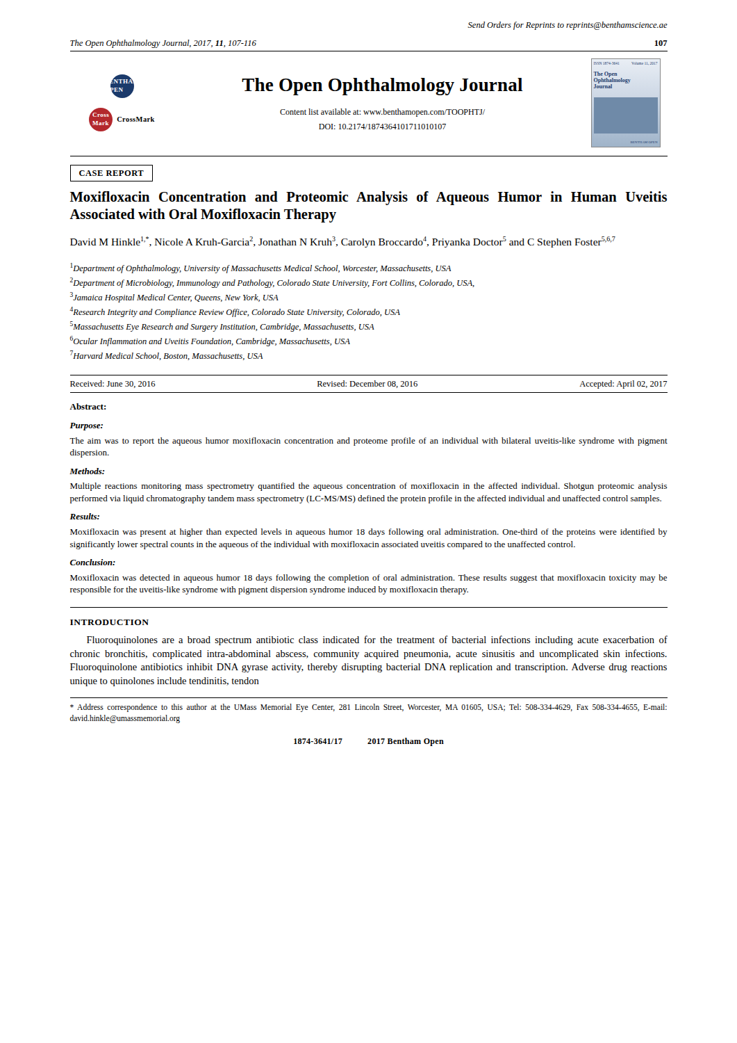Send Orders for Reprints to reprints@benthamscience.ae
The Open Ophthalmology Journal, 2017, 11, 107-116
107
BENTHAM
OPEN
Cross
Mark
CrossMark
The Open Ophthalmology Journal
Content list available at: www.benthamopen.com/TOOPHTJ/
DOI: 10.2174/1874364101711010107
ISSN 1874-3641 Volume 11, 2017
The Open
Ophthalmology
Journal
BENTHAM OPEN
CASE REPORT
Moxifloxacin Concentration and Proteomic Analysis of Aqueous Humor in Human Uveitis Associated with Oral Moxifloxacin Therapy
David M Hinkle1,*, Nicole A Kruh-Garcia2, Jonathan N Kruh3, Carolyn Broccardo4, Priyanka Doctor5 and C Stephen Foster5,6,7
1Department of Ophthalmology, University of Massachusetts Medical School, Worcester, Massachusetts, USA
2Department of Microbiology, Immunology and Pathology, Colorado State University, Fort Collins, Colorado, USA,
3Jamaica Hospital Medical Center, Queens, New York, USA
4Research Integrity and Compliance Review Office, Colorado State University, Colorado, USA
5Massachusetts Eye Research and Surgery Institution, Cambridge, Massachusetts, USA
6Ocular Inflammation and Uveitis Foundation, Cambridge, Massachusetts, USA
7Harvard Medical School, Boston, Massachusetts, USA
Received: June 30, 2016
Revised: December 08, 2016
Accepted: April 02, 2017
Abstract:
Purpose:
The aim was to report the aqueous humor moxifloxacin concentration and proteome profile of an individual with bilateral uveitis-like syndrome with pigment dispersion.
Methods:
Multiple reactions monitoring mass spectrometry quantified the aqueous concentration of moxifloxacin in the affected individual. Shotgun proteomic analysis performed via liquid chromatography tandem mass spectrometry (LC-MS/MS) defined the protein profile in the affected individual and unaffected control samples.
Results:
Moxifloxacin was present at higher than expected levels in aqueous humor 18 days following oral administration. One-third of the proteins were identified by significantly lower spectral counts in the aqueous of the individual with moxifloxacin associated uveitis compared to the unaffected control.
Conclusion:
Moxifloxacin was detected in aqueous humor 18 days following the completion of oral administration. These results suggest that moxifloxacin toxicity may be responsible for the uveitis-like syndrome with pigment dispersion syndrome induced by moxifloxacin therapy.
INTRODUCTION
Fluoroquinolones are a broad spectrum antibiotic class indicated for the treatment of bacterial infections including acute exacerbation of chronic bronchitis, complicated intra-abdominal abscess, community acquired pneumonia, acute sinusitis and uncomplicated skin infections. Fluoroquinolone antibiotics inhibit DNA gyrase activity, thereby disrupting bacterial DNA replication and transcription. Adverse drug reactions unique to quinolones include tendinitis, tendon
* Address correspondence to this author at the UMass Memorial Eye Center, 281 Lincoln Street, Worcester, MA 01605, USA; Tel: 508-334-4629, Fax 508-334-4655, E-mail: david.hinkle@umassmemorial.org
1874-3641/172017 Bentham Open